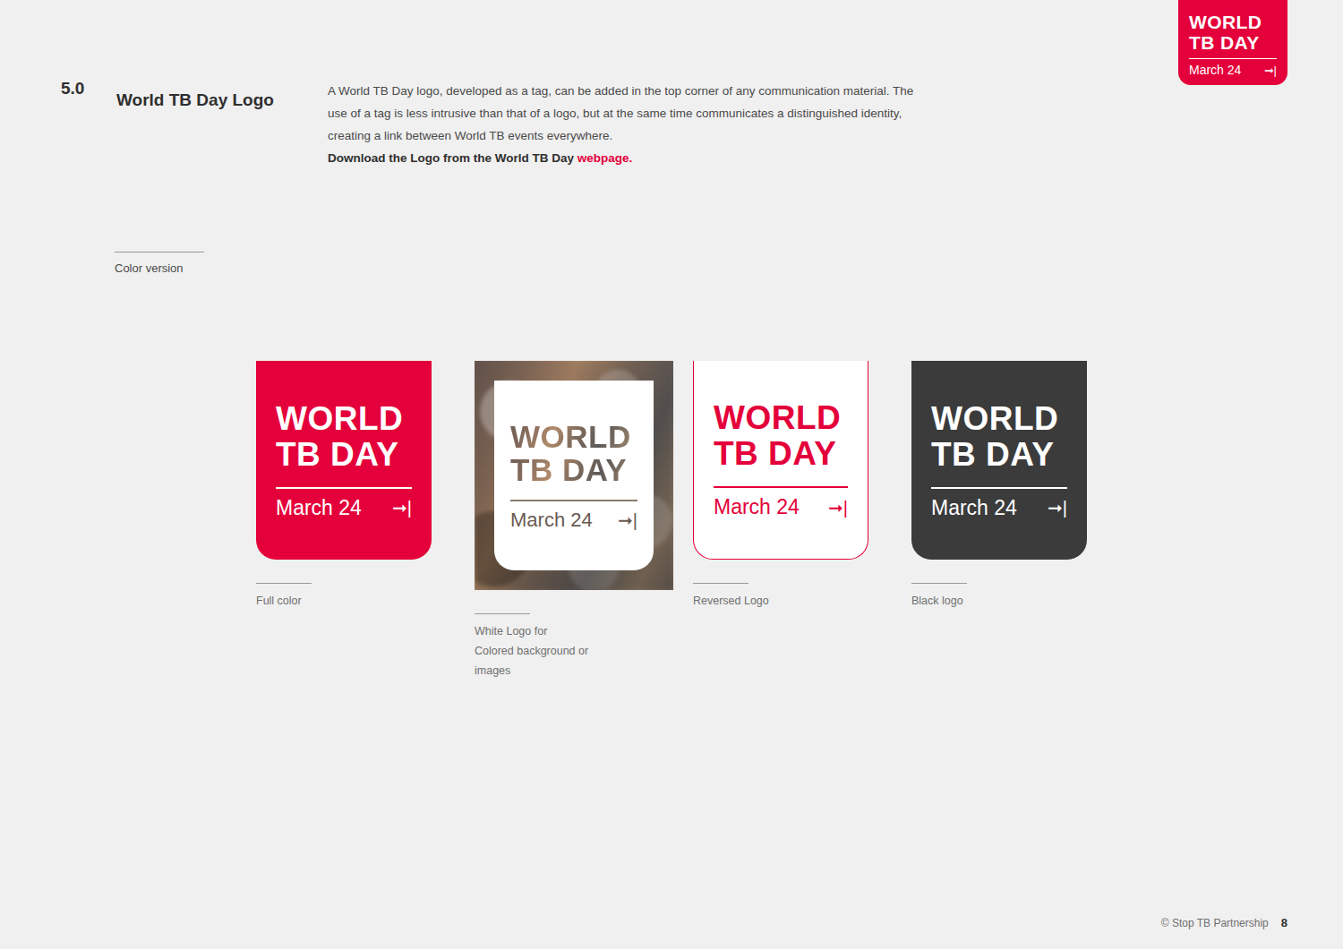WORLD TB DAY
March 24➞|
5.0
World TB Day Logo
A World TB Day logo, developed as a tag, can be added in the top corner of any communication material. The use of a tag is less intrusive than that of a logo, but at the same time communicates a distinguished identity, creating a link between World TB events everywhere.
Download the Logo from the World TB Day webpage.
Color version
WORLD TB DAY
March 24➞|
Full color
WORLD TB DAY
March 24➞|
White Logo for
Colored background or
images
WORLD TB DAY
March 24➞|
Reversed Logo
WORLD TB DAY
March 24➞|
Black logo
© Stop TB Partnership 8